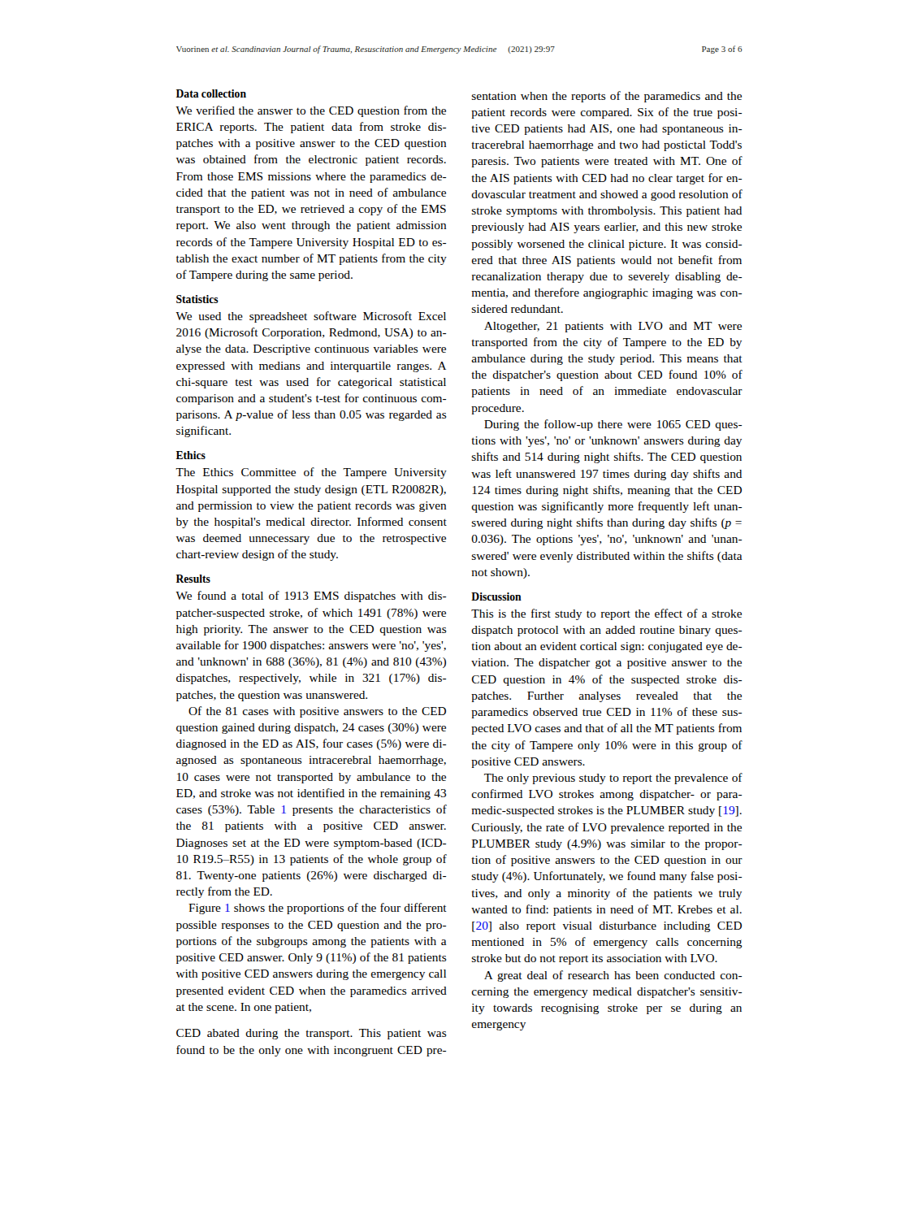Vuorinen et al. Scandinavian Journal of Trauma, Resuscitation and Emergency Medicine (2021) 29:97
Page 3 of 6
Data collection
We verified the answer to the CED question from the ERICA reports. The patient data from stroke dispatches with a positive answer to the CED question was obtained from the electronic patient records. From those EMS missions where the paramedics decided that the patient was not in need of ambulance transport to the ED, we retrieved a copy of the EMS report. We also went through the patient admission records of the Tampere University Hospital ED to establish the exact number of MT patients from the city of Tampere during the same period.
Statistics
We used the spreadsheet software Microsoft Excel 2016 (Microsoft Corporation, Redmond, USA) to analyse the data. Descriptive continuous variables were expressed with medians and interquartile ranges. A chi-square test was used for categorical statistical comparison and a student's t-test for continuous comparisons. A p-value of less than 0.05 was regarded as significant.
Ethics
The Ethics Committee of the Tampere University Hospital supported the study design (ETL R20082R), and permission to view the patient records was given by the hospital's medical director. Informed consent was deemed unnecessary due to the retrospective chart-review design of the study.
Results
We found a total of 1913 EMS dispatches with dispatcher-suspected stroke, of which 1491 (78%) were high priority. The answer to the CED question was available for 1900 dispatches: answers were 'no', 'yes', and 'unknown' in 688 (36%), 81 (4%) and 810 (43%) dispatches, respectively, while in 321 (17%) dispatches, the question was unanswered.
Of the 81 cases with positive answers to the CED question gained during dispatch, 24 cases (30%) were diagnosed in the ED as AIS, four cases (5%) were diagnosed as spontaneous intracerebral haemorrhage, 10 cases were not transported by ambulance to the ED, and stroke was not identified in the remaining 43 cases (53%). Table 1 presents the characteristics of the 81 patients with a positive CED answer. Diagnoses set at the ED were symptom-based (ICD-10 R19.5–R55) in 13 patients of the whole group of 81. Twenty-one patients (26%) were discharged directly from the ED.
Figure 1 shows the proportions of the four different possible responses to the CED question and the proportions of the subgroups among the patients with a positive CED answer. Only 9 (11%) of the 81 patients with positive CED answers during the emergency call presented evident CED when the paramedics arrived at the scene. In one patient,
CED abated during the transport. This patient was found to be the only one with incongruent CED presentation when the reports of the paramedics and the patient records were compared. Six of the true positive CED patients had AIS, one had spontaneous intracerebral haemorrhage and two had postictal Todd's paresis. Two patients were treated with MT. One of the AIS patients with CED had no clear target for endovascular treatment and showed a good resolution of stroke symptoms with thrombolysis. This patient had previously had AIS years earlier, and this new stroke possibly worsened the clinical picture. It was considered that three AIS patients would not benefit from recanalization therapy due to severely disabling dementia, and therefore angiographic imaging was considered redundant.
Altogether, 21 patients with LVO and MT were transported from the city of Tampere to the ED by ambulance during the study period. This means that the dispatcher's question about CED found 10% of patients in need of an immediate endovascular procedure.
During the follow-up there were 1065 CED questions with 'yes', 'no' or 'unknown' answers during day shifts and 514 during night shifts. The CED question was left unanswered 197 times during day shifts and 124 times during night shifts, meaning that the CED question was significantly more frequently left unanswered during night shifts than during day shifts (p = 0.036). The options 'yes', 'no', 'unknown' and 'unanswered' were evenly distributed within the shifts (data not shown).
Discussion
This is the first study to report the effect of a stroke dispatch protocol with an added routine binary question about an evident cortical sign: conjugated eye deviation. The dispatcher got a positive answer to the CED question in 4% of the suspected stroke dispatches. Further analyses revealed that the paramedics observed true CED in 11% of these suspected LVO cases and that of all the MT patients from the city of Tampere only 10% were in this group of positive CED answers.
The only previous study to report the prevalence of confirmed LVO strokes among dispatcher- or paramedic-suspected strokes is the PLUMBER study [19]. Curiously, the rate of LVO prevalence reported in the PLUMBER study (4.9%) was similar to the proportion of positive answers to the CED question in our study (4%). Unfortunately, we found many false positives, and only a minority of the patients we truly wanted to find: patients in need of MT. Krebes et al. [20] also report visual disturbance including CED mentioned in 5% of emergency calls concerning stroke but do not report its association with LVO.
A great deal of research has been conducted concerning the emergency medical dispatcher's sensitivity towards recognising stroke per se during an emergency